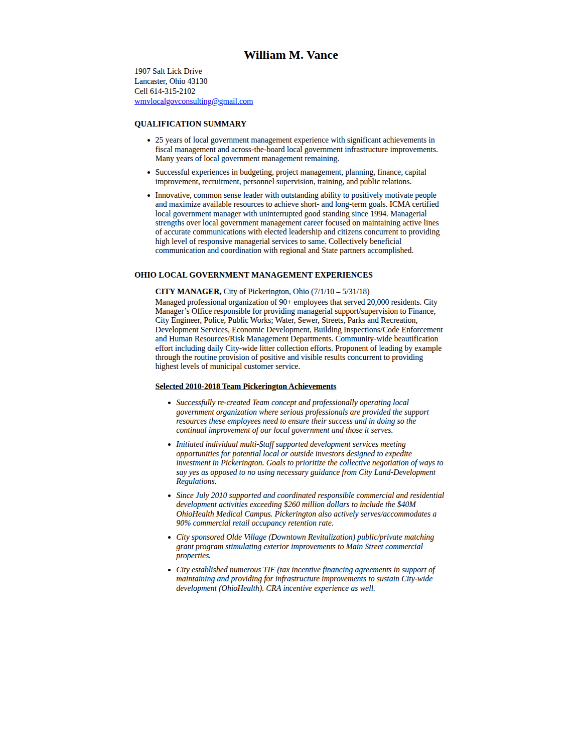William M. Vance
1907 Salt Lick Drive
Lancaster, Ohio 43130
Cell 614-315-2102
wmvlocalgovconsulting@gmail.com
QUALIFICATION SUMMARY
25 years of local government management experience with significant achievements in fiscal management and across-the-board local government infrastructure improvements. Many years of local government management remaining.
Successful experiences in budgeting, project management, planning, finance, capital improvement, recruitment, personnel supervision, training, and public relations.
Innovative, common sense leader with outstanding ability to positively motivate people and maximize available resources to achieve short- and long-term goals. ICMA certified local government manager with uninterrupted good standing since 1994. Managerial strengths over local government management career focused on maintaining active lines of accurate communications with elected leadership and citizens concurrent to providing high level of responsive managerial services to same. Collectively beneficial communication and coordination with regional and State partners accomplished.
OHIO LOCAL GOVERNMENT MANAGEMENT EXPERIENCES
CITY MANAGER, City of Pickerington, Ohio (7/1/10 – 5/31/18)
Managed professional organization of 90+ employees that served 20,000 residents. City Manager’s Office responsible for providing managerial support/supervision to Finance, City Engineer, Police, Public Works; Water, Sewer, Streets, Parks and Recreation, Development Services, Economic Development, Building Inspections/Code Enforcement and Human Resources/Risk Management Departments. Community-wide beautification effort including daily City-wide litter collection efforts. Proponent of leading by example through the routine provision of positive and visible results concurrent to providing highest levels of municipal customer service.
Selected 2010-2018 Team Pickerington Achievements
Successfully re-created Team concept and professionally operating local government organization where serious professionals are provided the support resources these employees need to ensure their success and in doing so the continual improvement of our local government and those it serves.
Initiated individual multi-Staff supported development services meeting opportunities for potential local or outside investors designed to expedite investment in Pickerington. Goals to prioritize the collective negotiation of ways to say yes as opposed to no using necessary guidance from City Land-Development Regulations.
Since July 2010 supported and coordinated responsible commercial and residential development activities exceeding $260 million dollars to include the $40M OhioHealth Medical Campus. Pickerington also actively serves/accommodates a 90% commercial retail occupancy retention rate.
City sponsored Olde Village (Downtown Revitalization) public/private matching grant program stimulating exterior improvements to Main Street commercial properties.
City established numerous TIF (tax incentive financing agreements in support of maintaining and providing for infrastructure improvements to sustain City-wide development (OhioHealth). CRA incentive experience as well.